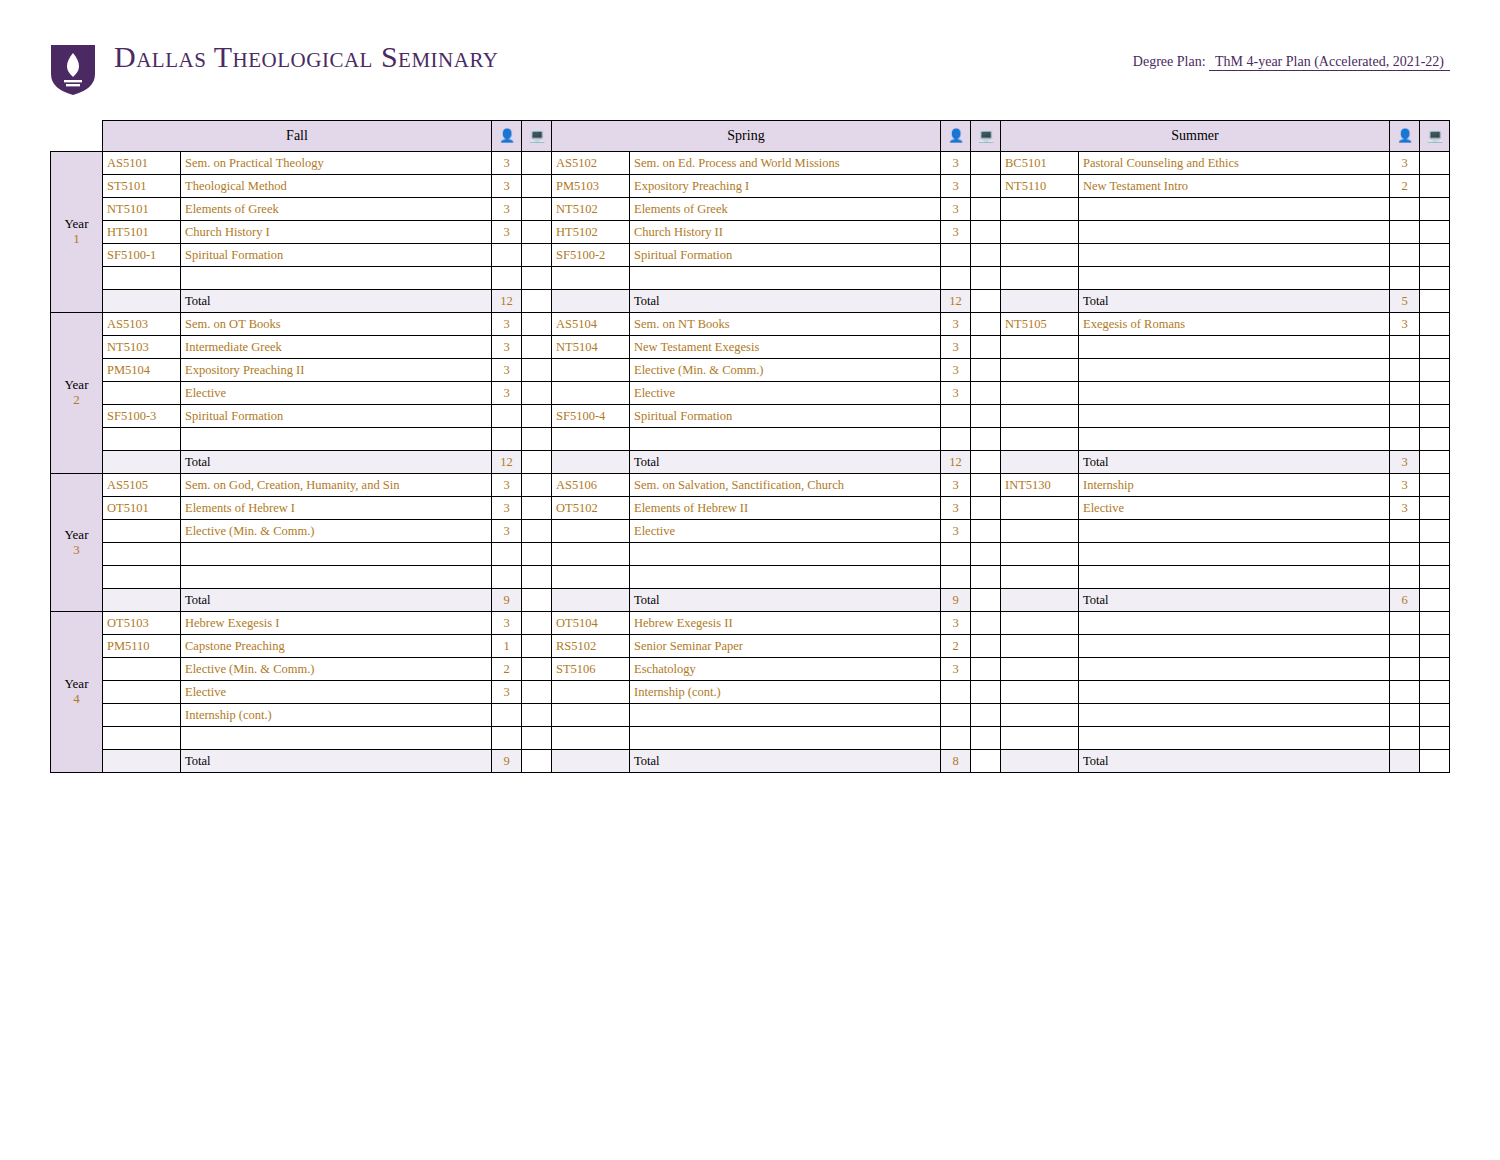Dallas Theological Seminary
Degree Plan: ThM 4-year Plan (Accelerated, 2021-22)
| | Fall | 👤 | 💻 | Spring | 👤 | 💻 | Summer | 👤 | 💻 |
| --- | --- | --- | --- | --- | --- | --- | --- | --- | --- |
| Year 1 | AS5101 | Sem. on Practical Theology | 3 | | AS5102 | Sem. on Ed. Process and World Missions | 3 | | BC5101 | Pastoral Counseling and Ethics | 3 | |
| ST5101 | Theological Method | 3 | | PM5103 | Expository Preaching I | 3 | | NT5110 | New Testament Intro | 2 | |
| NT5101 | Elements of Greek | 3 | | NT5102 | Elements of Greek | 3 | | | | | |
| HT5101 | Church History I | 3 | | HT5102 | Church History II | 3 | | | | | |
| SF5100-1 | Spiritual Formation | | | SF5100-2 | Spiritual Formation | | | | | | |
| | Total | 12 | | | Total | 12 | | | Total | 5 | |
| Year 2 | AS5103 | Sem. on OT Books | 3 | | AS5104 | Sem. on NT Books | 3 | | NT5105 | Exegesis of Romans | 3 | |
| NT5103 | Intermediate Greek | 3 | | NT5104 | New Testament Exegesis | 3 | | | | | |
| PM5104 | Expository Preaching II | 3 | | | Elective (Min. & Comm.) | 3 | | | | | |
| | Elective | 3 | | | Elective | 3 | | | | | |
| SF5100-3 | Spiritual Formation | | | SF5100-4 | Spiritual Formation | | | | | | |
| | Total | 12 | | | Total | 12 | | | Total | 3 | |
| Year 3 | AS5105 | Sem. on God, Creation, Humanity, and Sin | 3 | | AS5106 | Sem. on Salvation, Sanctification, Church | 3 | | INT5130 | Internship | 3 | |
| OT5101 | Elements of Hebrew I | 3 | | OT5102 | Elements of Hebrew II | 3 | | | Elective | 3 | |
| | Elective (Min. & Comm.) | 3 | | | Elective | 3 | | | | | |
| | Total | 9 | | | Total | 9 | | | Total | 6 | |
| Year 4 | OT5103 | Hebrew Exegesis I | 3 | | OT5104 | Hebrew Exegesis II | 3 | | | | | |
| PM5110 | Capstone Preaching | 1 | | RS5102 | Senior Seminar Paper | 2 | | | | | |
| | Elective (Min. & Comm.) | 2 | | ST5106 | Eschatology | 3 | | | | | |
| | Elective | 3 | | | Internship (cont.) | | | | | | |
| | Internship (cont.) | | | | | | | | | | |
| | Total | 9 | | | Total | 8 | | | Total | | |